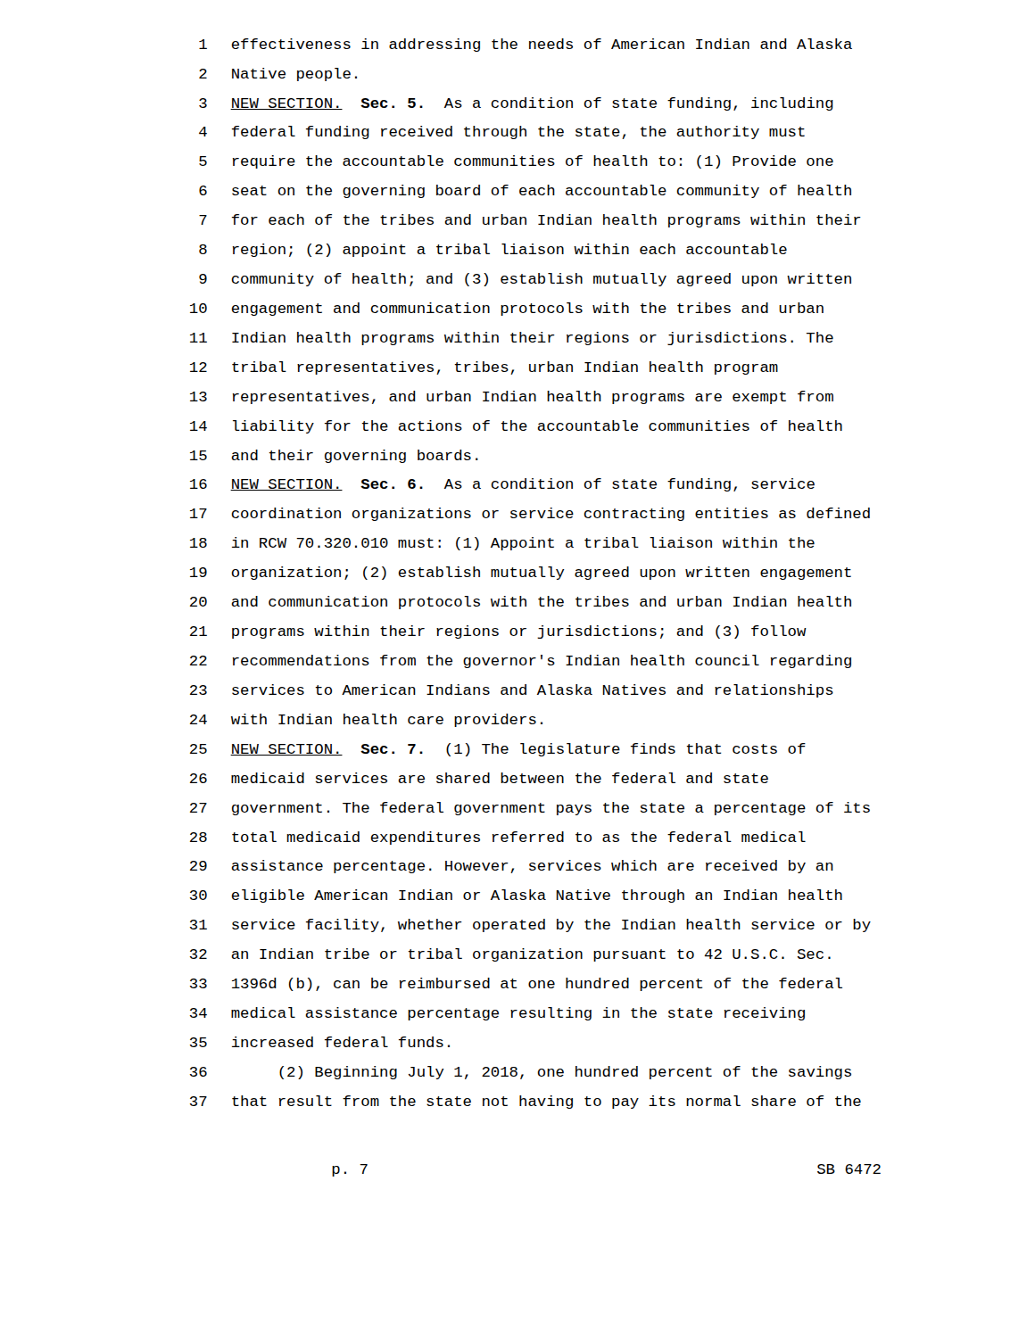1 effectiveness in addressing the needs of American Indian and Alaska
2 Native people.
3 NEW SECTION. Sec. 5. As a condition of state funding, including
4 federal funding received through the state, the authority must
5 require the accountable communities of health to: (1) Provide one
6 seat on the governing board of each accountable community of health
7 for each of the tribes and urban Indian health programs within their
8 region; (2) appoint a tribal liaison within each accountable
9 community of health; and (3) establish mutually agreed upon written
10 engagement and communication protocols with the tribes and urban
11 Indian health programs within their regions or jurisdictions. The
12 tribal representatives, tribes, urban Indian health program
13 representatives, and urban Indian health programs are exempt from
14 liability for the actions of the accountable communities of health
15 and their governing boards.
16 NEW SECTION. Sec. 6. As a condition of state funding, service
17 coordination organizations or service contracting entities as defined
18 in RCW 70.320.010 must: (1) Appoint a tribal liaison within the
19 organization; (2) establish mutually agreed upon written engagement
20 and communication protocols with the tribes and urban Indian health
21 programs within their regions or jurisdictions; and (3) follow
22 recommendations from the governor's Indian health council regarding
23 services to American Indians and Alaska Natives and relationships
24 with Indian health care providers.
25 NEW SECTION. Sec. 7. (1) The legislature finds that costs of
26 medicaid services are shared between the federal and state
27 government. The federal government pays the state a percentage of its
28 total medicaid expenditures referred to as the federal medical
29 assistance percentage. However, services which are received by an
30 eligible American Indian or Alaska Native through an Indian health
31 service facility, whether operated by the Indian health service or by
32 an Indian tribe or tribal organization pursuant to 42 U.S.C. Sec.
331396d (b), can be reimbursed at one hundred percent of the federal
34 medical assistance percentage resulting in the state receiving
35 increased federal funds.
36 (2) Beginning July 1, 2018, one hundred percent of the savings
37 that result from the state not having to pay its normal share of the
p. 7 SB 6472